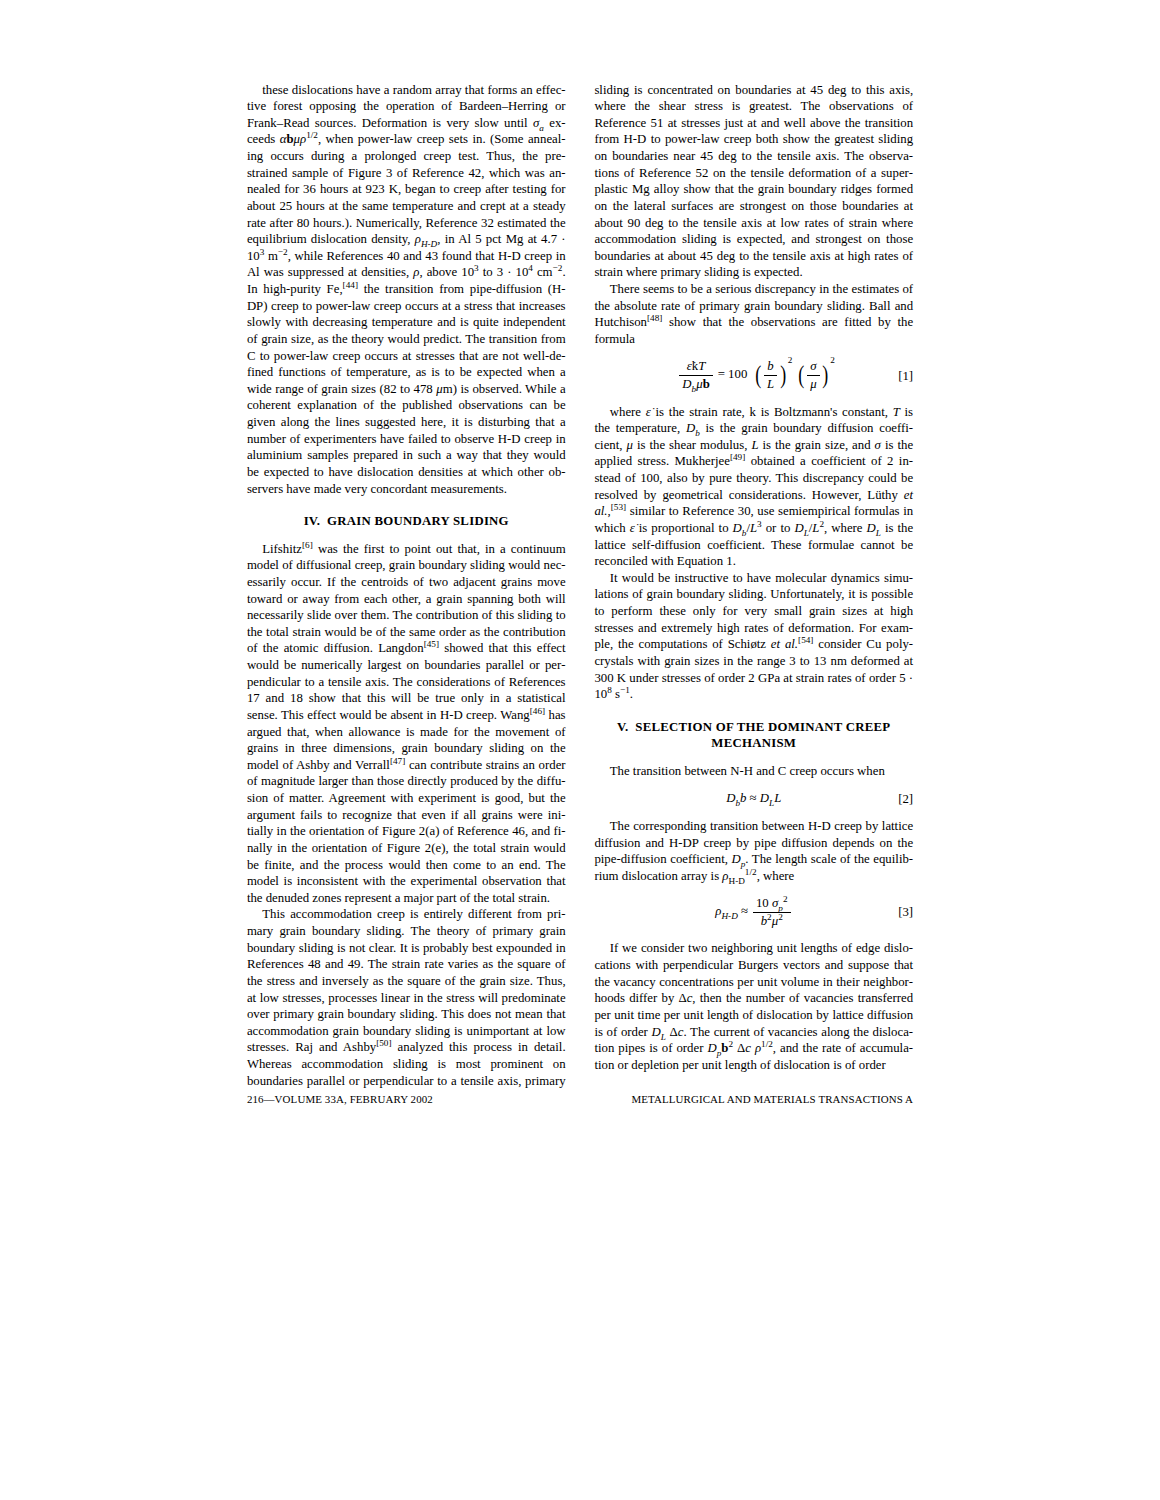these dislocations have a random array that forms an effective forest opposing the operation of Bardeen–Herring or Frank–Read sources. Deformation is very slow until σa exceeds αbμρ1/2, when power-law creep sets in. (Some annealing occurs during a prolonged creep test. Thus, the prestrained sample of Figure 3 of Reference 42, which was annealed for 36 hours at 923 K, began to creep after testing for about 25 hours at the same temperature and crept at a steady rate after 80 hours.). Numerically, Reference 32 estimated the equilibrium dislocation density, ρH-D, in Al 5 pct Mg at 4.7 · 103 m−2, while References 40 and 43 found that H-D creep in Al was suppressed at densities, ρ, above 103 to 3 · 104 cm−2. In high-purity Fe,[44] the transition from pipe-diffusion (H-DP) creep to power-law creep occurs at a stress that increases slowly with decreasing temperature and is quite independent of grain size, as the theory would predict. The transition from C to power-law creep occurs at stresses that are not well-defined functions of temperature, as is to be expected when a wide range of grain sizes (82 to 478 μm) is observed. While a coherent explanation of the published observations can be given along the lines suggested here, it is disturbing that a number of experimenters have failed to observe H-D creep in aluminium samples prepared in such a way that they would be expected to have dislocation densities at which other observers have made very concordant measurements.
IV. Grain Boundary Sliding
Lifshitz[6] was the first to point out that, in a continuum model of diffusional creep, grain boundary sliding would necessarily occur. If the centroids of two adjacent grains move toward or away from each other, a grain spanning both will necessarily slide over them. The contribution of this sliding to the total strain would be of the same order as the contribution of the atomic diffusion. Langdon[45] showed that this effect would be numerically largest on boundaries parallel or perpendicular to a tensile axis. The considerations of References 17 and 18 show that this will be true only in a statistical sense. This effect would be absent in H-D creep. Wang[46] has argued that, when allowance is made for the movement of grains in three dimensions, grain boundary sliding on the model of Ashby and Verrall[47] can contribute strains an order of magnitude larger than those directly produced by the diffusion of matter. Agreement with experiment is good, but the argument fails to recognize that even if all grains were initially in the orientation of Figure 2(a) of Reference 46, and finally in the orientation of Figure 2(e), the total strain would be finite, and the process would then come to an end. The model is inconsistent with the experimental observation that the denuded zones represent a major part of the total strain.
This accommodation creep is entirely different from primary grain boundary sliding. The theory of primary grain boundary sliding is not clear. It is probably best expounded in References 48 and 49. The strain rate varies as the square of the stress and inversely as the square of the grain size. Thus, at low stresses, processes linear in the stress will predominate over primary grain boundary sliding. This does not mean that accommodation grain boundary sliding is unimportant at low stresses. Raj and Ashby[50] analyzed this process in detail. Whereas accommodation sliding is most prominent on boundaries parallel or perpendicular to a tensile axis, primary sliding is concentrated on boundaries at 45 deg to this axis, where the shear stress is greatest. The observations of Reference 51 at stresses just at and well above the transition from H-D to power-law creep both show the greatest sliding on boundaries near 45 deg to the tensile axis. The observations of Reference 52 on the tensile deformation of a superplastic Mg alloy show that the grain boundary ridges formed on the lateral surfaces are strongest on those boundaries at about 90 deg to the tensile axis at low rates of strain where accommodation sliding is expected, and strongest on those boundaries at about 45 deg to the tensile axis at high rates of strain where primary sliding is expected.
There seems to be a serious discrepancy in the estimates of the absolute rate of primary grain boundary sliding. Ball and Hutchison[48] show that the observations are fitted by the formula
ε̇kT Db μb = 100 (bL) 2 (σμ) 2 [1]
where ε̇ is the strain rate, k is Boltzmann's constant, T is the temperature, Db is the grain boundary diffusion coefficient, μ is the shear modulus, L is the grain size, and σ is the applied stress. Mukherjee[49] obtained a coefficient of 2 instead of 100, also by pure theory. This discrepancy could be resolved by geometrical considerations. However, Lüthy et al.,[53] similar to Reference 30, use semiempirical formulas in which ε̇ is proportional to Db/L3 or to DL/L2, where DL is the lattice self-diffusion coefficient. These formulae cannot be reconciled with Equation 1.
It would be instructive to have molecular dynamics simulations of grain boundary sliding. Unfortunately, it is possible to perform these only for very small grain sizes at high stresses and extremely high rates of deformation. For example, the computations of Schiøtz et al.[54] consider Cu polycrystals with grain sizes in the range 3 to 13 nm deformed at 300 K under stresses of order 2 GPa at strain rates of order 5 · 108 s−1.
V. Selection of the Dominant Creep Mechanism
The transition between N-H and C creep occurs when
Db b ≈ DL L [2]
The corresponding transition between H-D creep by lattice diffusion and H-DP creep by pipe diffusion depends on the pipe-diffusion coefficient, Dp. The length scale of the equilibrium dislocation array is ρH-D1/2, where
ρH-D ≈ 10 σp2 b2μ2 [3]
If we consider two neighboring unit lengths of edge dislocations with perpendicular Burgers vectors and suppose that the vacancy concentrations per unit volume in their neighborhoods differ by Δc, then the number of vacancies transferred per unit time per unit length of dislocation by lattice diffusion is of order DL Δc. The current of vacancies along the dislocation pipes is of order Dp b2 Δc ρ1/2, and the rate of accumulation or depletion per unit length of dislocation is of order
216—Volume 33A, February 2002
Metallurgical and Materials Transactions A